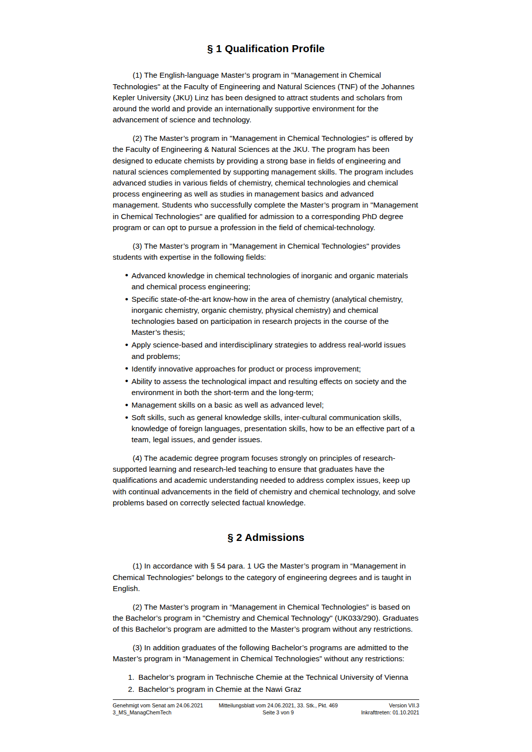§ 1 Qualification Profile
(1) The English-language Master’s program in "Management in Chemical Technologies" at the Faculty of Engineering and Natural Sciences (TNF) of the Johannes Kepler University (JKU) Linz has been designed to attract students and scholars from around the world and provide an internationally supportive environment for the advancement of science and technology.
(2) The Master’s program in "Management in Chemical Technologies" is offered by the Faculty of Engineering & Natural Sciences at the JKU. The program has been designed to educate chemists by providing a strong base in fields of engineering and natural sciences complemented by supporting management skills. The program includes advanced studies in various fields of chemistry, chemical technologies and chemical process engineering as well as studies in management basics and advanced management. Students who successfully complete the Master’s program in "Management in Chemical Technologies" are qualified for admission to a corresponding PhD degree program or can opt to pursue a profession in the field of chemical-technology.
(3) The Master’s program in "Management in Chemical Technologies" provides students with expertise in the following fields:
Advanced knowledge in chemical technologies of inorganic and organic materials and chemical process engineering;
Specific state-of-the-art know-how in the area of chemistry (analytical chemistry, inorganic chemistry, organic chemistry, physical chemistry) and chemical technologies based on participation in research projects in the course of the Master’s thesis;
Apply science-based and interdisciplinary strategies to address real-world issues and problems;
Identify innovative approaches for product or process improvement;
Ability to assess the technological impact and resulting effects on society and the environment in both the short-term and the long-term;
Management skills on a basic as well as advanced level;
Soft skills, such as general knowledge skills, inter-cultural communication skills, knowledge of foreign languages, presentation skills, how to be an effective part of a team, legal issues, and gender issues.
(4) The academic degree program focuses strongly on principles of research-supported learning and research-led teaching to ensure that graduates have the qualifications and academic understanding needed to address complex issues, keep up with continual advancements in the field of chemistry and chemical technology, and solve problems based on correctly selected factual knowledge.
§ 2 Admissions
(1) In accordance with § 54 para. 1 UG the Master’s program in “Management in Chemical Technologies” belongs to the category of engineering degrees and is taught in English.
(2) The Master’s program in “Management in Chemical Technologies” is based on the Bachelor’s program in "Chemistry and Chemical Technology" (UK033/290). Graduates of this Bachelor’s program are admitted to the Master’s program without any restrictions.
(3) In addition graduates of the following Bachelor’s programs are admitted to the Master’s program in “Management in Chemical Technologies” without any restrictions:
Bachelor’s program in Technische Chemie at the Technical University of Vienna
Bachelor’s program in Chemie at the Nawi Graz
| Genehmigt vom Senat am 24.06.2021 | Mitteilungsblatt vom 24.06.2021, 33. Stk., Pkt. 469 | Version VII.3 |
| 3_MS_ManagChemTech | Seite 3 von 9 | Inkrafttreten: 01.10.2021 |